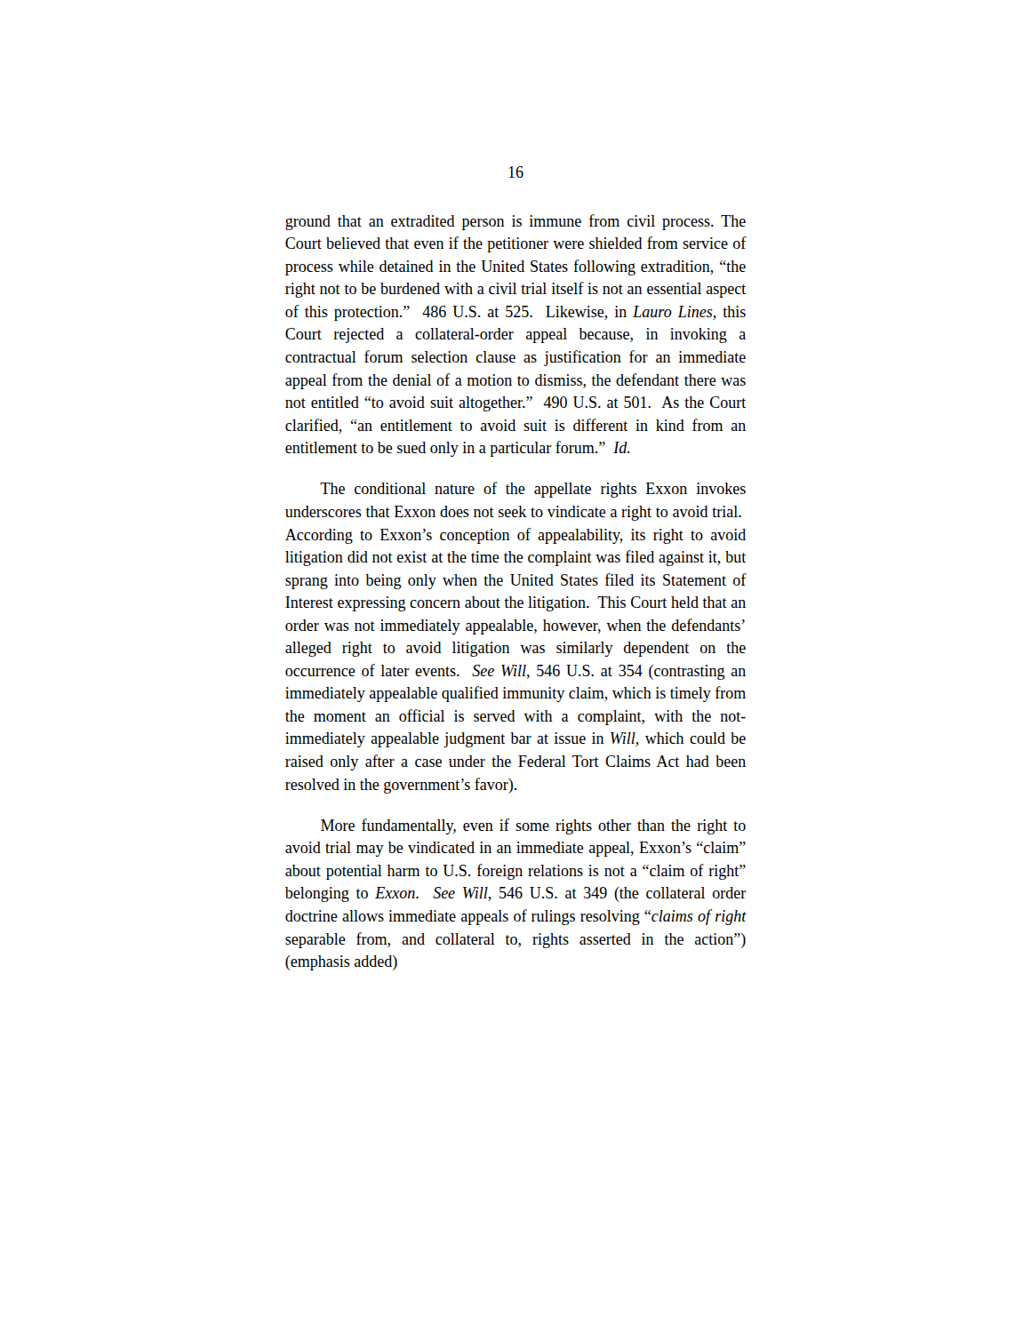16
ground that an extradited person is immune from civil process. The Court believed that even if the petitioner were shielded from service of process while detained in the United States following extradition, “the right not to be burdened with a civil trial itself is not an essential aspect of this protection.” 486 U.S. at 525. Likewise, in Lauro Lines, this Court rejected a collateral-order appeal because, in invoking a contractual forum selection clause as justification for an immediate appeal from the denial of a motion to dismiss, the defendant there was not entitled “to avoid suit altogether.” 490 U.S. at 501. As the Court clarified, “an entitlement to avoid suit is different in kind from an entitlement to be sued only in a particular forum.” Id.
The conditional nature of the appellate rights Exxon invokes underscores that Exxon does not seek to vindicate a right to avoid trial. According to Exxon’s conception of appealability, its right to avoid litigation did not exist at the time the complaint was filed against it, but sprang into being only when the United States filed its Statement of Interest expressing concern about the litigation. This Court held that an order was not immediately appealable, however, when the defendants’ alleged right to avoid litigation was similarly dependent on the occurrence of later events. See Will, 546 U.S. at 354 (contrasting an immediately appealable qualified immunity claim, which is timely from the moment an official is served with a complaint, with the not-immediately appealable judgment bar at issue in Will, which could be raised only after a case under the Federal Tort Claims Act had been resolved in the government’s favor).
More fundamentally, even if some rights other than the right to avoid trial may be vindicated in an immediate appeal, Exxon’s “claim” about potential harm to U.S. foreign relations is not a “claim of right” belonging to Exxon. See Will, 546 U.S. at 349 (the collateral order doctrine allows immediate appeals of rulings resolving “claims of right separable from, and collateral to, rights asserted in the action”) (emphasis added)